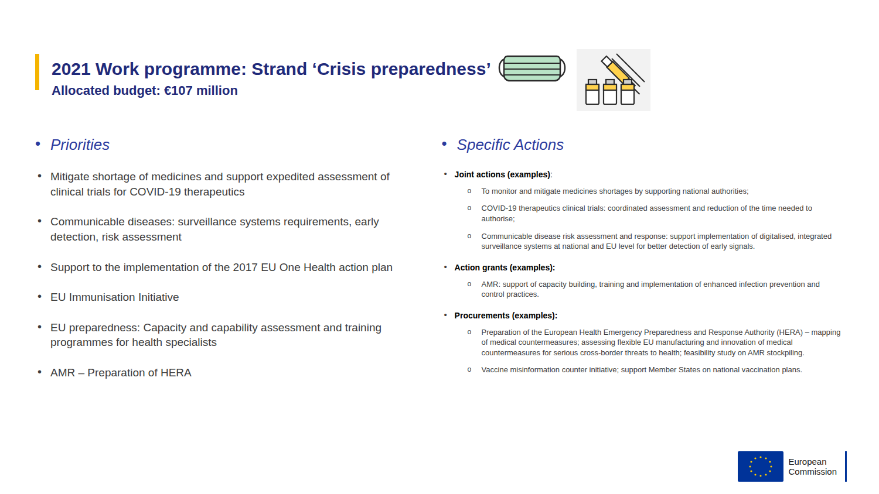2021 Work programme: Strand ‘Crisis preparedness’
Allocated budget: €107 million
Priorities
Mitigate shortage of medicines and support expedited assessment of clinical trials for COVID-19 therapeutics
Communicable diseases: surveillance systems requirements, early detection, risk assessment
Support to the implementation of the 2017 EU One Health action plan
EU Immunisation Initiative
EU preparedness: Capacity and capability assessment and training programmes for health specialists
AMR – Preparation of HERA
Specific Actions
Joint actions (examples):
To monitor and mitigate medicines shortages by supporting national authorities;
COVID-19 therapeutics clinical trials: coordinated assessment and reduction of the time needed to authorise;
Communicable disease risk assessment and response: support implementation of digitalised, integrated surveillance systems at national and EU level for better detection of early signals.
Action grants (examples):
AMR: support of capacity building, training and implementation of enhanced infection prevention and control practices.
Procurements (examples):
Preparation of the European Health Emergency Preparedness and Response Authority (HERA) – mapping of medical countermeasures; assessing flexible EU manufacturing and innovation of medical countermeasures for serious cross-border threats to health; feasibility study on AMR stockpiling.
Vaccine misinformation counter initiative; support Member States on national vaccination plans.
European
Commission